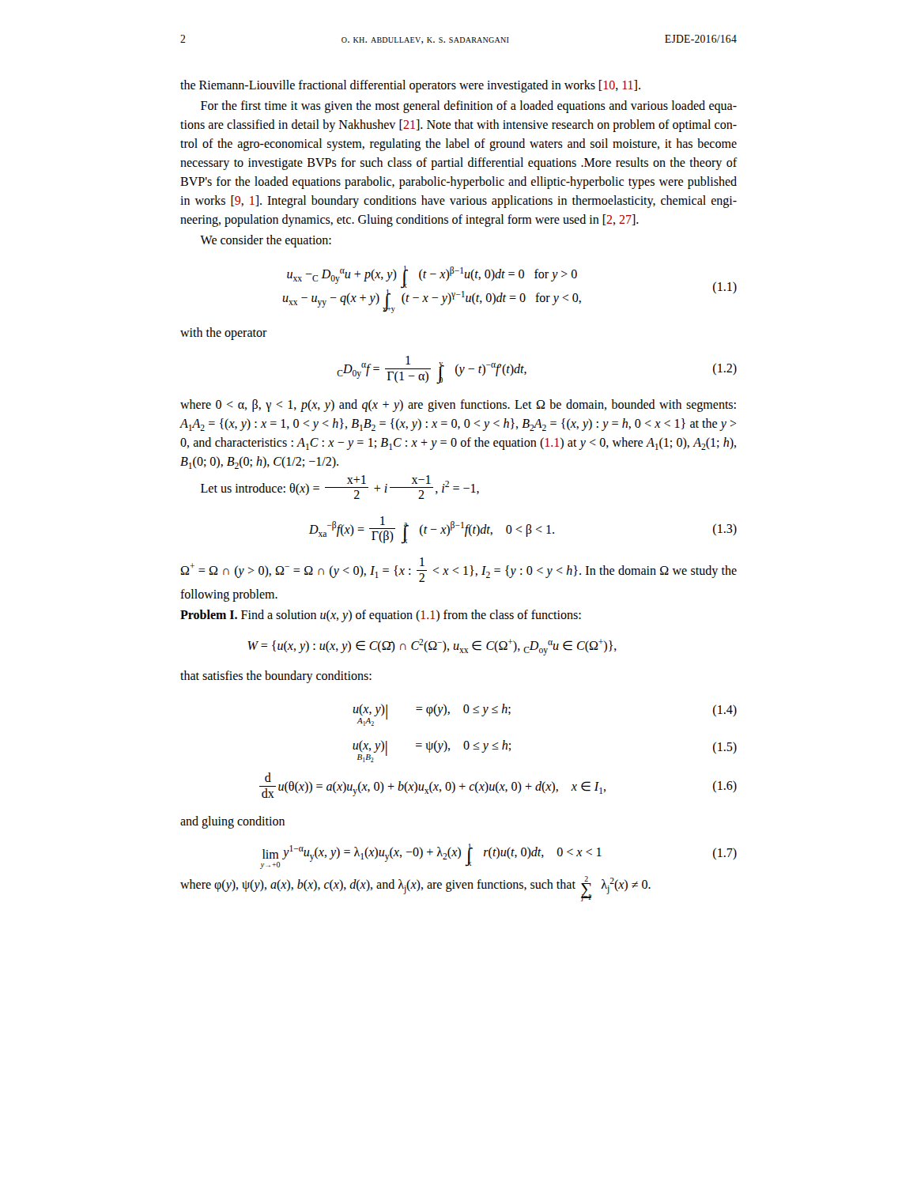2 O. Kh. Abdullaev, K. S. Sadarangani EJDE-2016/164
the Riemann-Liouville fractional differential operators were investigated in works [10, 11].
For the first time it was given the most general definition of a loaded equations and various loaded equations are classified in detail by Nakhushev [21]. Note that with intensive research on problem of optimal control of the agro-economical system, regulating the label of ground waters and soil moisture, it has become necessary to investigate BVPs for such class of partial differential equations .More results on the theory of BVP's for the loaded equations parabolic, parabolic-hyperbolic and elliptic-hyperbolic types were published in works [9, 1]. Integral boundary conditions have various applications in thermoelasticity, chemical engineering, population dynamics, etc. Gluing conditions of integral form were used in [2, 27].
We consider the equation:
uxx −C D0yαu + p(x, y) ∫1 x (t − x)β−1u(t, 0)dt = 0 for y > 0 uxx − uyy − q(x + y) ∫1 x+y (t − x − y)γ−1u(t, 0)dt = 0 for y < 0,
(1.1)
with the operator
CD0yαf = 1 Γ(1 − α) ∫y 0 (y − t)−αf′(t)dt,
(1.2)
where 0 < α, β, γ < 1, p(x, y) and q(x + y) are given functions. Let Ω be domain, bounded with segments: A1A2 = {(x, y) : x = 1, 0 < y < h}, B1B2 = {(x, y) : x = 0, 0 < y < h}, B2A2 = {(x, y) : y = h, 0 < x < 1} at the y > 0, and characteristics : A1C : x − y = 1; B1C : x + y = 0 of the equation (1.1) at y < 0, where A1(1; 0), A2(1; h), B1(0; 0), B2(0; h), C(1/2; −1/2).
Let us introduce: θ(x) = x+12 + ix−12, i2 = −1,
Dxa−βf(x) = 1 Γ(β) ∫ax (t − x)β−1f(t)dt, 0 < β < 1.
(1.3)
Ω+ = Ω ∩ (y > 0), Ω− = Ω ∩ (y < 0), I1 = {x : 12 < x < 1}, I2 = {y : 0 < y < h}. In the domain Ω we study the following problem.
Problem I. Find a solution u(x, y) of equation (1.1) from the class of functions:
W = {u(x, y) : u(x, y) ∈ C(Ω̄) ∩ C2(Ω−), uxx ∈ C(Ω+), CDoyαu ∈ C(Ω+)},
that satisfies the boundary conditions:
u(x, y)|A1A2 = φ(y), 0 ≤ y ≤ h;
(1.4)
u(x, y)|B1B2 = ψ(y), 0 ≤ y ≤ h;
(1.5)
ddx u(θ(x)) = a(x)uy(x, 0) + b(x)ux(x, 0) + c(x)u(x, 0) + d(x), x ∈ I1,
(1.6)
and gluing condition
limy→+0 y1−αuy(x, y) = λ1(x)uy(x, −0) + λ2(x) ∫1 x r(t)u(t, 0)dt, 0 < x < 1
(1.7)
where φ(y), ψ(y), a(x), b(x), c(x), d(x), and λj(x), are given functions, such that ∑2 j=1λj2(x) ≠ 0.